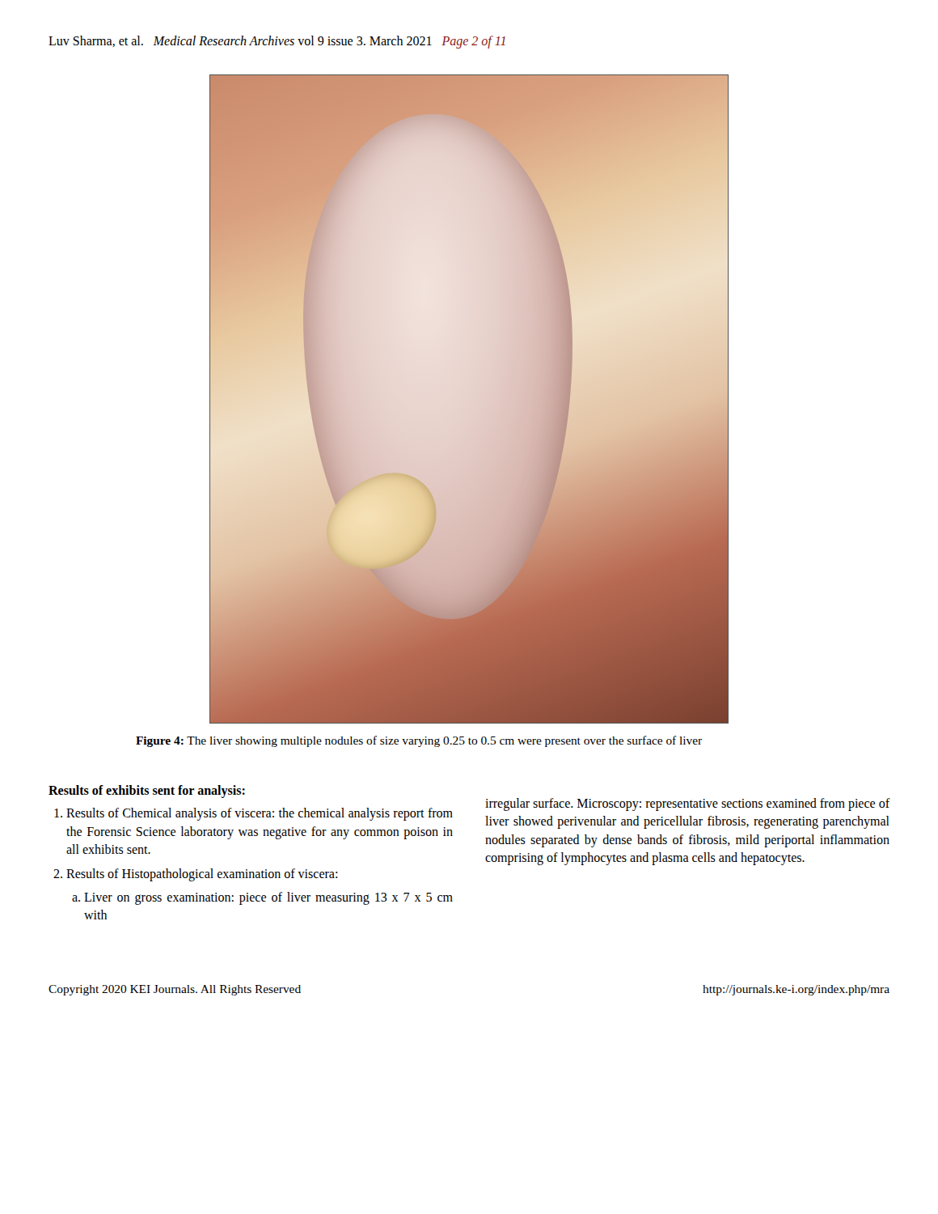Luv Sharma, et al. Medical Research Archives vol 9 issue 3. March 2021 Page 2 of 11
Figure 4: The liver showing multiple nodules of size varying 0.25 to 0.5 cm were present over the surface of liver
Results of exhibits sent for analysis:
Results of Chemical analysis of viscera: the chemical analysis report from the Forensic Science laboratory was negative for any common poison in all exhibits sent.
Results of Histopathological examination of viscera:
Liver on gross examination: piece of liver measuring 13 x 7 x 5 cm with
irregular surface. Microscopy: representative sections examined from piece of liver showed perivenular and pericellular fibrosis, regenerating parenchymal nodules separated by dense bands of fibrosis, mild periportal inflammation comprising of lymphocytes and plasma cells and hepatocytes.
Copyright 2020 KEI Journals. All Rights Reserved
http://journals.ke-i.org/index.php/mra